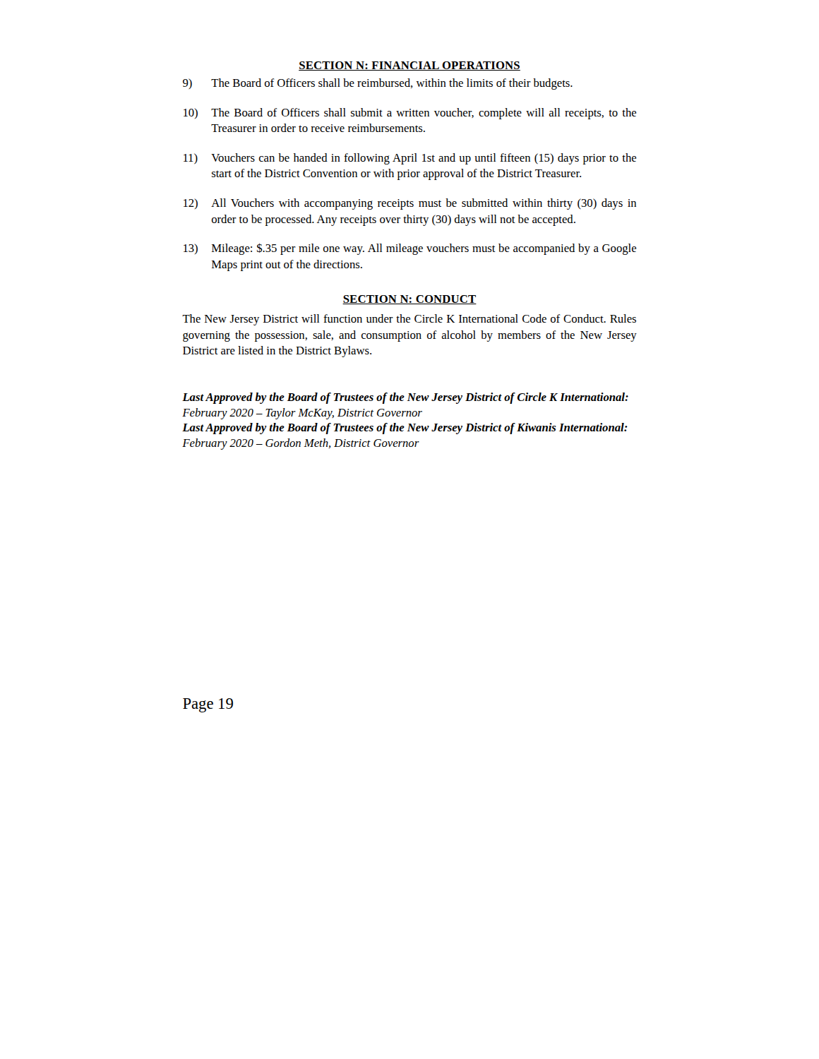SECTION N: FINANCIAL OPERATIONS
9) The Board of Officers shall be reimbursed, within the limits of their budgets.
10) The Board of Officers shall submit a written voucher, complete will all receipts, to the Treasurer in order to receive reimbursements.
11) Vouchers can be handed in following April 1st and up until fifteen (15) days prior to the start of the District Convention or with prior approval of the District Treasurer.
12) All Vouchers with accompanying receipts must be submitted within thirty (30) days in order to be processed. Any receipts over thirty (30) days will not be accepted.
13) Mileage: $.35 per mile one way. All mileage vouchers must be accompanied by a Google Maps print out of the directions.
SECTION N: CONDUCT
The New Jersey District will function under the Circle K International Code of Conduct. Rules governing the possession, sale, and consumption of alcohol by members of the New Jersey District are listed in the District Bylaws.
Last Approved by the Board of Trustees of the New Jersey District of Circle K International:
February 2020 – Taylor McKay, District Governor
Last Approved by the Board of Trustees of the New Jersey District of Kiwanis International:
February 2020 – Gordon Meth, District Governor
Page 19